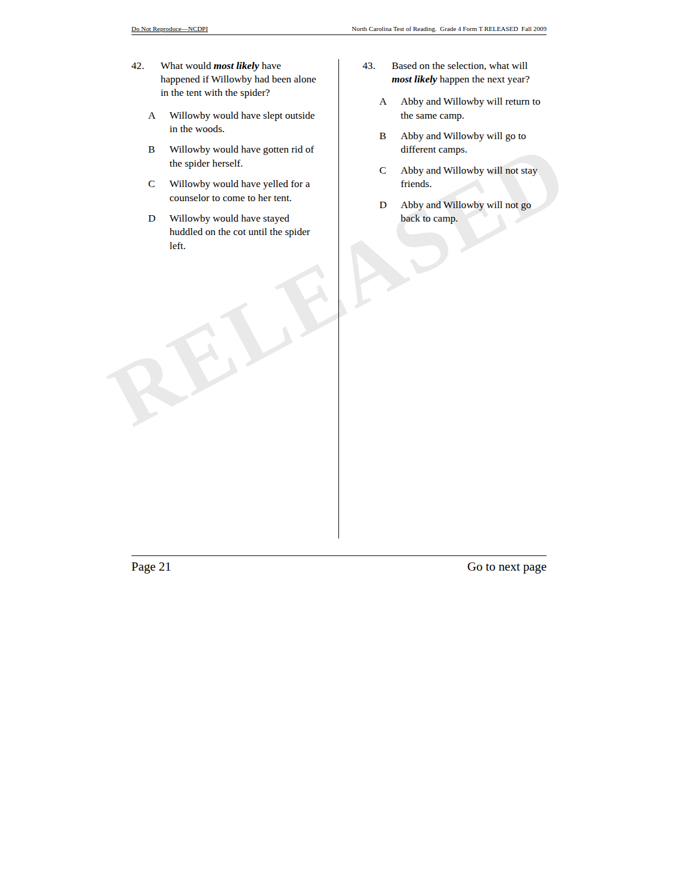RELEASED
Do Not Reproduce—NCDPI
North Carolina Test of Reading. Grade 4 Form T RELEASED Fall 2009
42.
What would most likely have happened if Willowby had been alone in the tent with the spider?
A
Willowby would have slept outside in the woods.
B
Willowby would have gotten rid of the spider herself.
C
Willowby would have yelled for a counselor to come to her tent.
D
Willowby would have stayed huddled on the cot until the spider left.
43.
Based on the selection, what will most likely happen the next year?
A
Abby and Willowby will return to the same camp.
B
Abby and Willowby will go to different camps.
C
Abby and Willowby will not stay friends.
D
Abby and Willowby will not go back to camp.
Page 21
Go to next page